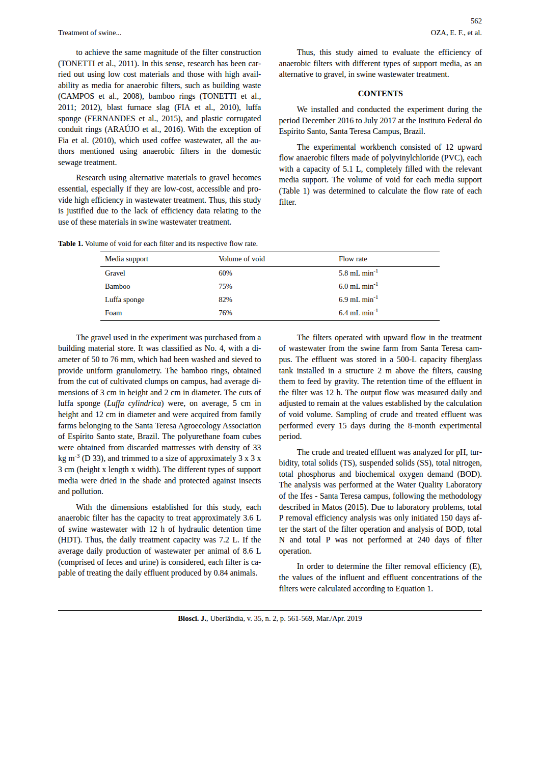562
Treatment of swine... OZA, E. F., et al.
to achieve the same magnitude of the filter construction (TONETTI et al., 2011). In this sense, research has been carried out using low cost materials and those with high availability as media for anaerobic filters, such as building waste (CAMPOS et al., 2008), bamboo rings (TONETTI et al., 2011; 2012), blast furnace slag (FIA et al., 2010), luffa sponge (FERNANDES et al., 2015), and plastic corrugated conduit rings (ARAÚJO et al., 2016). With the exception of Fia et al. (2010), which used coffee wastewater, all the authors mentioned using anaerobic filters in the domestic sewage treatment.
Research using alternative materials to gravel becomes essential, especially if they are low-cost, accessible and provide high efficiency in wastewater treatment. Thus, this study is justified due to the lack of efficiency data relating to the use of these materials in swine wastewater treatment.
Thus, this study aimed to evaluate the efficiency of anaerobic filters with different types of support media, as an alternative to gravel, in swine wastewater treatment.
CONTENTS
We installed and conducted the experiment during the period December 2016 to July 2017 at the Instituto Federal do Espírito Santo, Santa Teresa Campus, Brazil.
The experimental workbench consisted of 12 upward flow anaerobic filters made of polyvinylchloride (PVC), each with a capacity of 5.1 L, completely filled with the relevant media support. The volume of void for each media support (Table 1) was determined to calculate the flow rate of each filter.
Table 1. Volume of void for each filter and its respective flow rate.
| Media support | Volume of void | Flow rate |
| --- | --- | --- |
| Gravel | 60% | 5.8 mL min -1 |
| Bamboo | 75% | 6.0 mL min -1 |
| Luffa sponge | 82% | 6.9 mL min -1 |
| Foam | 76% | 6.4 mL min -1 |
The gravel used in the experiment was purchased from a building material store. It was classified as No. 4, with a diameter of 50 to 76 mm, which had been washed and sieved to provide uniform granulometry. The bamboo rings, obtained from the cut of cultivated clumps on campus, had average dimensions of 3 cm in height and 2 cm in diameter. The cuts of luffa sponge (Luffa cylindrica) were, on average, 5 cm in height and 12 cm in diameter and were acquired from family farms belonging to the Santa Teresa Agroecology Association of Espírito Santo state, Brazil. The polyurethane foam cubes were obtained from discarded mattresses with density of 33 kg m-3 (D 33), and trimmed to a size of approximately 3 x 3 x 3 cm (height x length x width). The different types of support media were dried in the shade and protected against insects and pollution.
With the dimensions established for this study, each anaerobic filter has the capacity to treat approximately 3.6 L of swine wastewater with 12 h of hydraulic detention time (HDT). Thus, the daily treatment capacity was 7.2 L. If the average daily production of wastewater per animal of 8.6 L (comprised of feces and urine) is considered, each filter is capable of treating the daily effluent produced by 0.84 animals.
The filters operated with upward flow in the treatment of wastewater from the swine farm from Santa Teresa campus. The effluent was stored in a 500-L capacity fiberglass tank installed in a structure 2 m above the filters, causing them to feed by gravity. The retention time of the effluent in the filter was 12 h. The output flow was measured daily and adjusted to remain at the values established by the calculation of void volume. Sampling of crude and treated effluent was performed every 15 days during the 8-month experimental period.
The crude and treated effluent was analyzed for pH, turbidity, total solids (TS), suspended solids (SS), total nitrogen, total phosphorus and biochemical oxygen demand (BOD). The analysis was performed at the Water Quality Laboratory of the Ifes - Santa Teresa campus, following the methodology described in Matos (2015). Due to laboratory problems, total P removal efficiency analysis was only initiated 150 days after the start of the filter operation and analysis of BOD, total N and total P was not performed at 240 days of filter operation.
In order to determine the filter removal efficiency (E), the values of the influent and effluent concentrations of the filters were calculated according to Equation 1.
Biosci. J., Uberlândia, v. 35, n. 2, p. 561-569, Mar./Apr. 2019